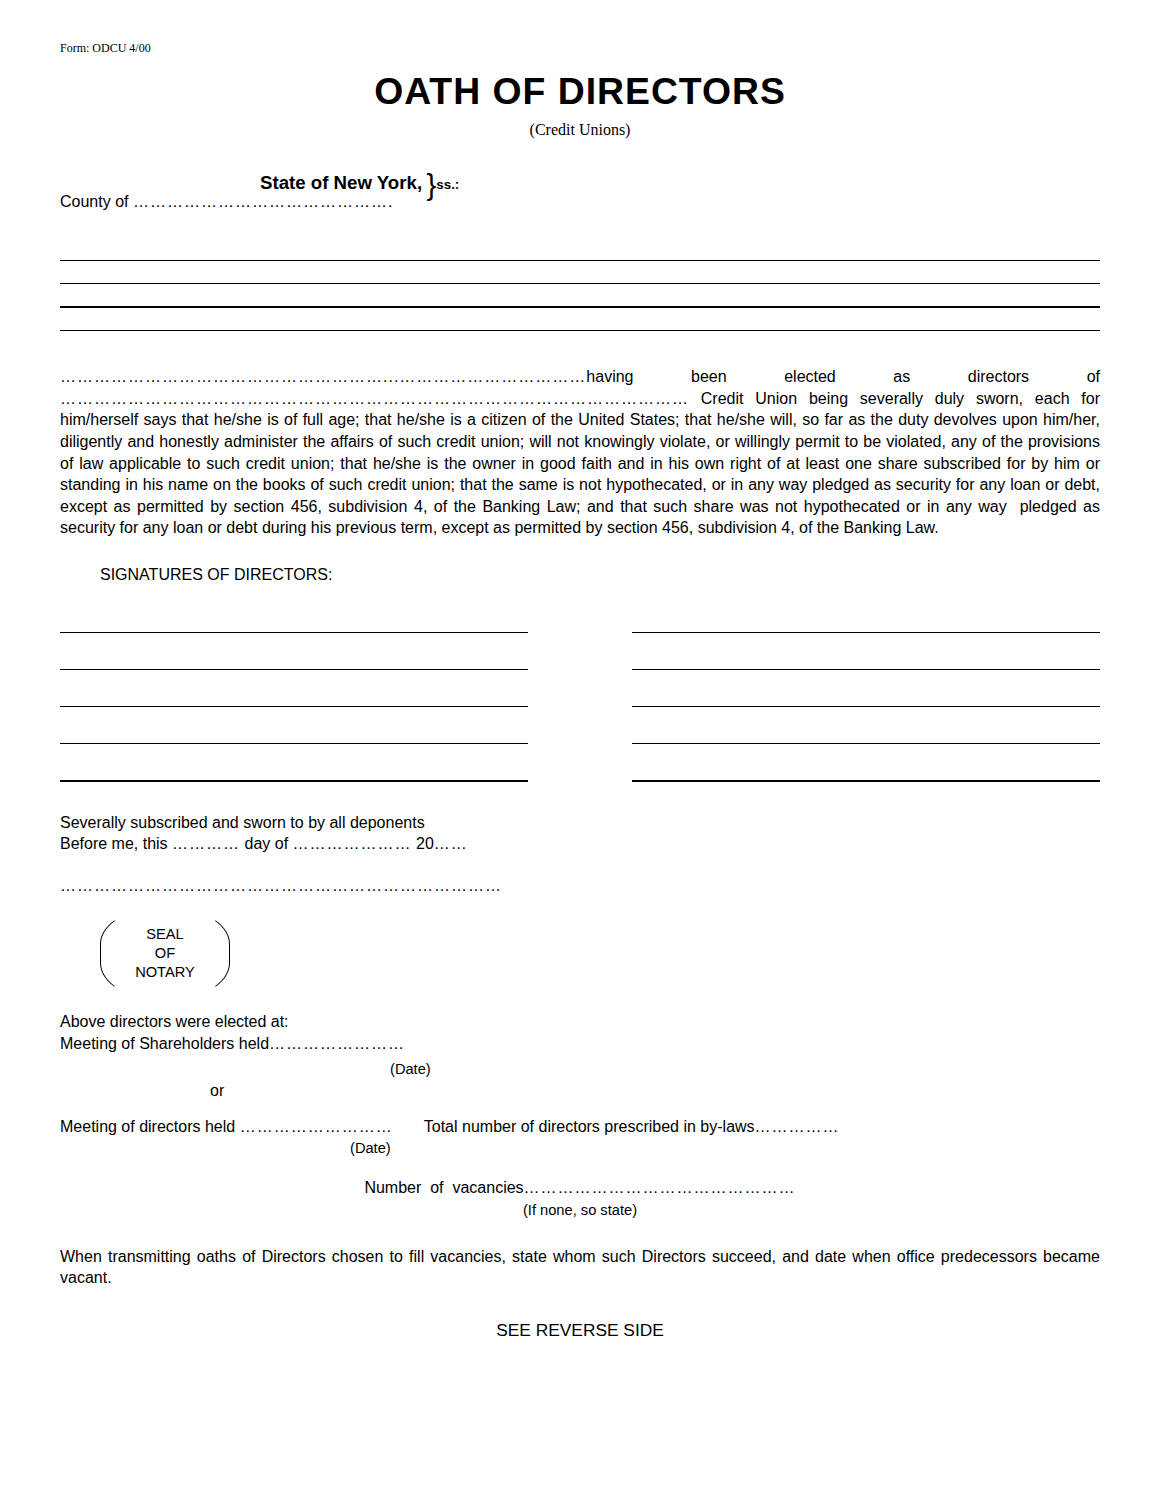Form: ODCU 4/00
OATH OF DIRECTORS
(Credit Unions)
State of New York, }ss.: County of ……………………………………….
…………………………………………………...……………………………having been elected as directors of ………………………………………………………………………………………………… Credit Union being severally duly sworn, each for him/herself says that he/she is of full age; that he/she is a citizen of the United States; that he/she will, so far as the duty devolves upon him/her, diligently and honestly administer the affairs of such credit union; will not knowingly violate, or willingly permit to be violated, any of the provisions of law applicable to such credit union; that he/she is the owner in good faith and in his own right of at least one share subscribed for by him or standing in his name on the books of such credit union; that the same is not hypothecated, or in any way pledged as security for any loan or debt, except as permitted by section 456, subdivision 4, of the Banking Law; and that such share was not hypothecated or in any way pledged as security for any loan or debt during his previous term, except as permitted by section 456, subdivision 4, of the Banking Law.
SIGNATURES OF DIRECTORS:
Severally subscribed and sworn to by all deponents
Before me, this ………… day of ………………… 20……
……………………………………………………………………
SEAL
OF
NOTARY
Above directors were elected at:
Meeting of Shareholders held……………………
(Date)
or
Meeting of directors held ……………………… Total number of directors prescribed in by-laws……………
(Date)
Number of vacancies…………………………………………
(If none, so state)
When transmitting oaths of Directors chosen to fill vacancies, state whom such Directors succeed, and date when office predecessors became vacant.
SEE REVERSE SIDE